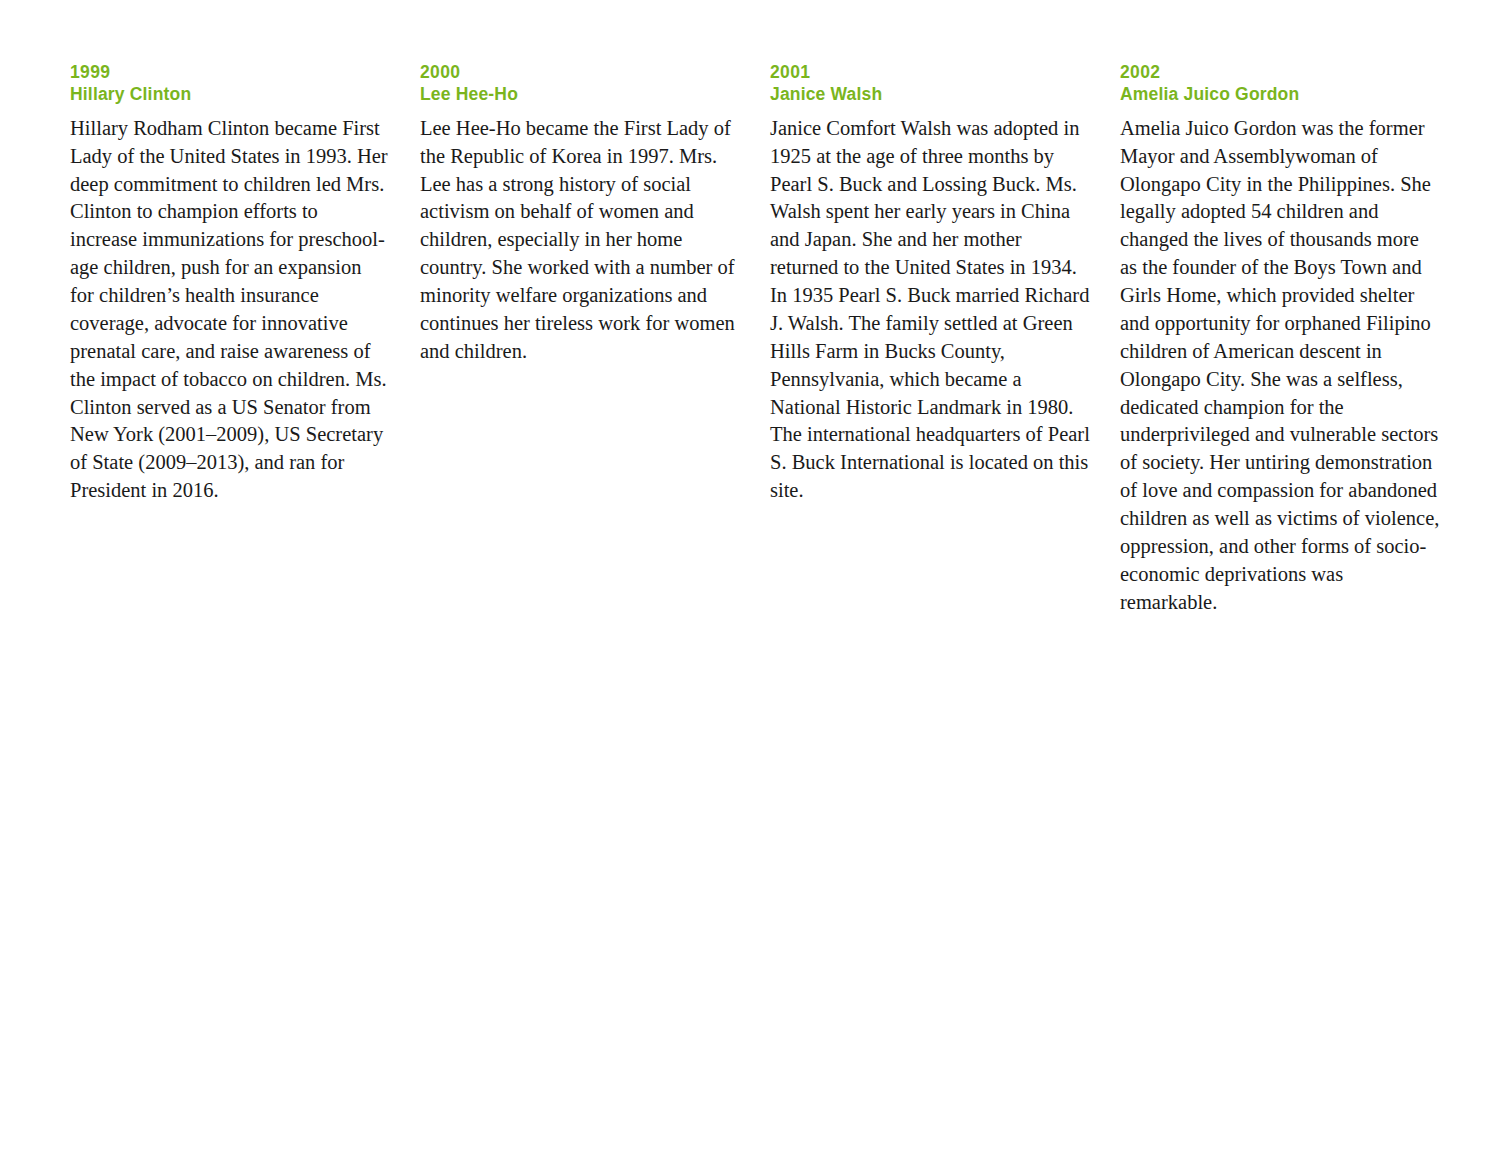1999
Hillary Clinton
Hillary Rodham Clinton became First Lady of the United States in 1993. Her deep commitment to children led Mrs. Clinton to champion efforts to increase immunizations for preschool-age children, push for an expansion for children’s health insurance coverage, advocate for innovative prenatal care, and raise awareness of the impact of tobacco on children. Ms. Clinton served as a US Senator from New York (2001–2009), US Secretary of State (2009–2013), and ran for President in 2016.
2000
Lee Hee-Ho
Lee Hee-Ho became the First Lady of the Republic of Korea in 1997. Mrs. Lee has a strong history of social activism on behalf of women and children, especially in her home country. She worked with a number of minority welfare organizations and continues her tireless work for women and children.
2001
Janice Walsh
Janice Comfort Walsh was adopted in 1925 at the age of three months by Pearl S. Buck and Lossing Buck. Ms. Walsh spent her early years in China and Japan. She and her mother returned to the United States in 1934. In 1935 Pearl S. Buck married Richard J. Walsh. The family settled at Green Hills Farm in Bucks County, Pennsylvania, which became a National Historic Landmark in 1980. The international headquarters of Pearl S. Buck International is located on this site.
2002
Amelia Juico Gordon
Amelia Juico Gordon was the former Mayor and Assemblywoman of Olongapo City in the Philippines. She legally adopted 54 children and changed the lives of thousands more as the founder of the Boys Town and Girls Home, which provided shelter and opportunity for orphaned Filipino children of American descent in Olongapo City. She was a selfless, dedicated champion for the underprivileged and vulnerable sectors of society. Her untiring demonstration of love and compassion for abandoned children as well as victims of violence, oppression, and other forms of socio-economic deprivations was remarkable.